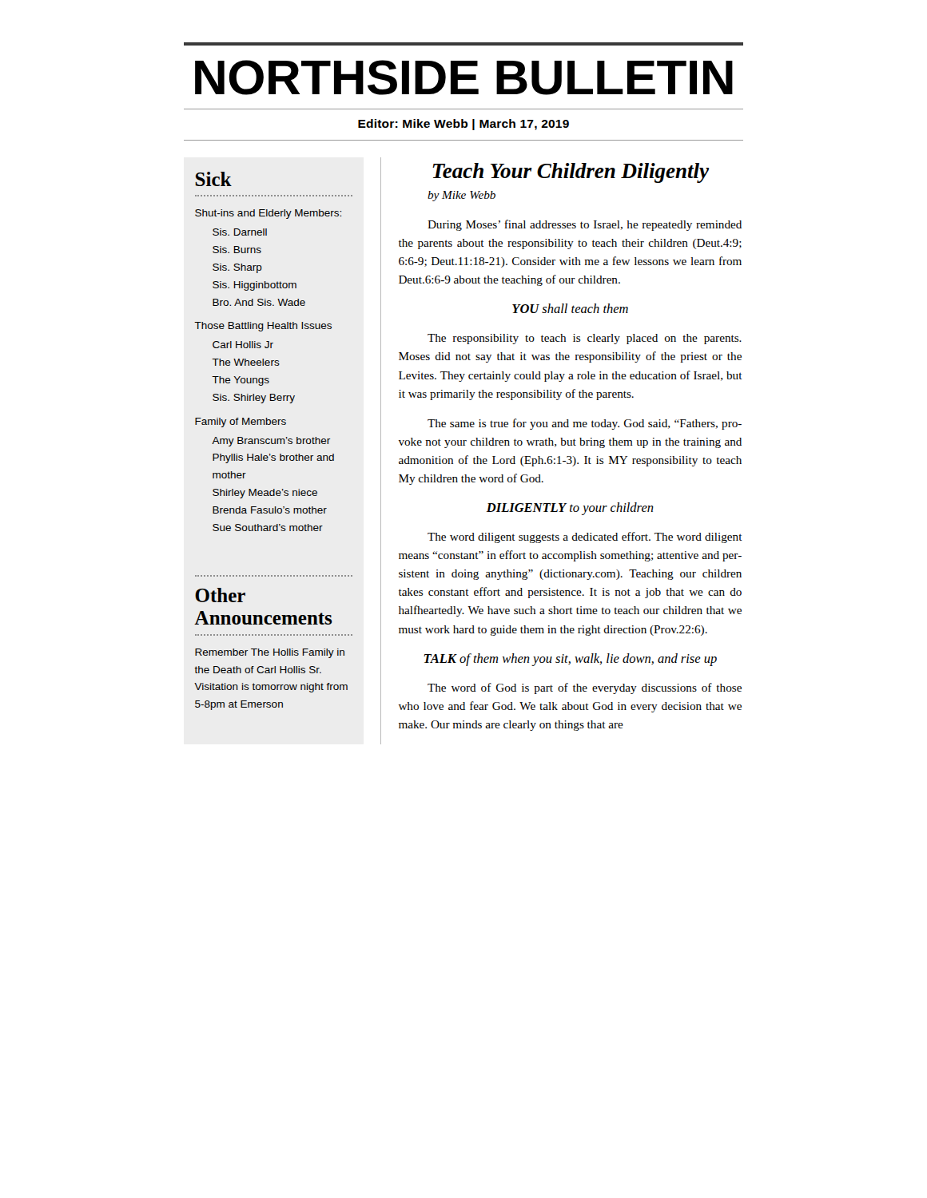Northside Bulletin
Editor: Mike Webb | March 17, 2019
Sick
Shut-ins and Elderly Members:
Sis. Darnell
Sis. Burns
Sis. Sharp
Sis. Higginbottom
Bro. And Sis. Wade
Those Battling Health Issues
Carl Hollis Jr
The Wheelers
The Youngs
Sis. Shirley Berry
Family of Members
Amy Branscum’s brother
Phyllis Hale’s brother and mother
Shirley Meade’s niece
Brenda Fasulo’s mother
Sue Southard’s mother
Other
Announcements
Remember The Hollis Family in the Death of Carl Hollis Sr. Visitation is tomorrow night from 5-8pm at Emerson
Teach Your Children Diligently
by Mike Webb
During Moses’ final addresses to Israel, he repeatedly reminded the parents about the responsibility to teach their children (Deut.4:9; 6:6-9; Deut.11:18-21). Consider with me a few lessons we learn from Deut.6:6-9 about the teaching of our children.
YOU shall teach them
The responsibility to teach is clearly placed on the parents. Moses did not say that it was the responsibility of the priest or the Levites. They certainly could play a role in the education of Israel, but it was primarily the responsibility of the parents.
The same is true for you and me today. God said, “Fathers, provoke not your children to wrath, but bring them up in the training and admonition of the Lord (Eph.6:1-3). It is MY responsibility to teach My children the word of God.
DILIGENTLY to your children
The word diligent suggests a dedicated effort. The word diligent means “constant” in effort to accomplish something; attentive and persistent in doing anything” (dictionary.com). Teaching our children takes constant effort and persistence. It is not a job that we can do halfheartedly. We have such a short time to teach our children that we must work hard to guide them in the right direction (Prov.22:6).
TALK of them when you sit, walk, lie down, and rise up
The word of God is part of the everyday discussions of those who love and fear God. We talk about God in every decision that we make. Our minds are clearly on things that are